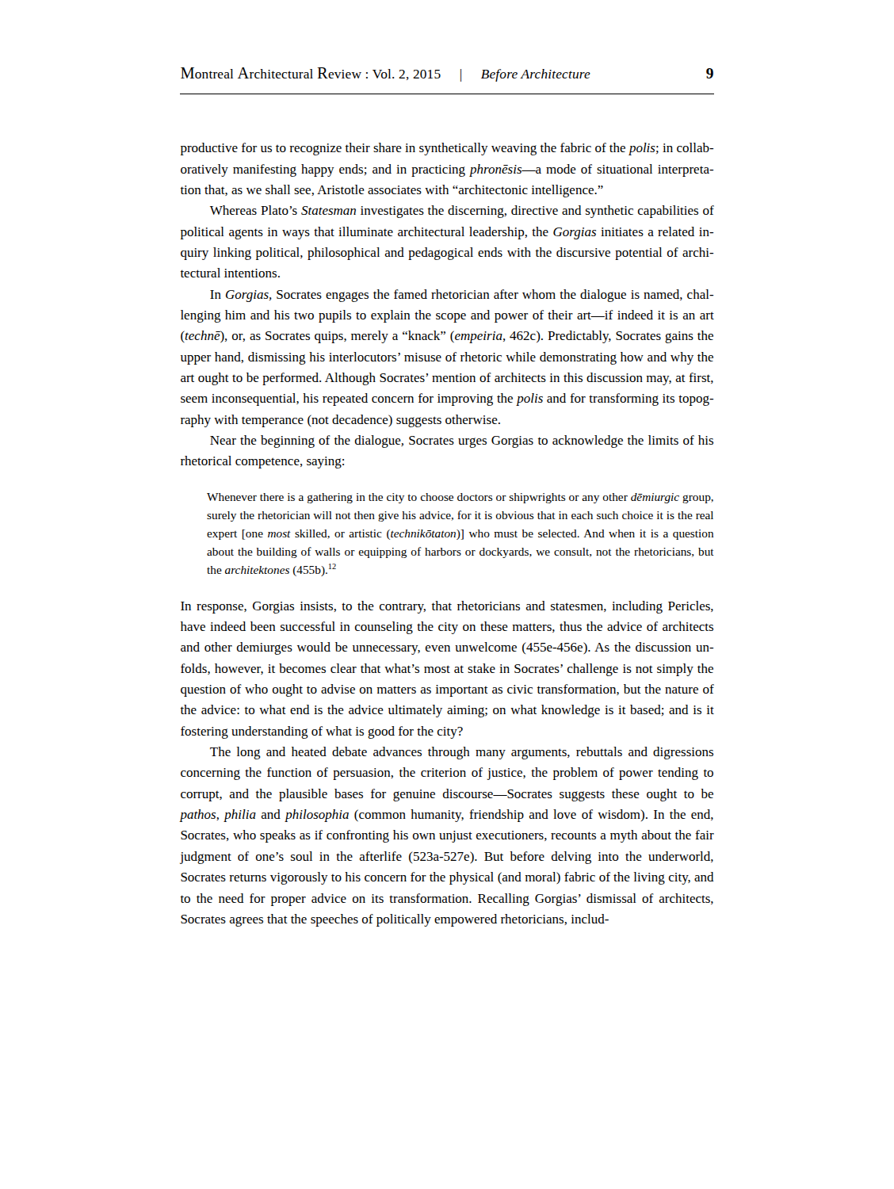Montreal Architectural Review : Vol. 2, 2015 | Before Architecture 9
productive for us to recognize their share in synthetically weaving the fabric of the polis; in collaboratively manifesting happy ends; and in practicing phronēsis—a mode of situational interpretation that, as we shall see, Aristotle associates with “architectonic intelligence.”
Whereas Plato’s Statesman investigates the discerning, directive and synthetic capabilities of political agents in ways that illuminate architectural leadership, the Gorgias initiates a related inquiry linking political, philosophical and pedagogical ends with the discursive potential of architectural intentions.
In Gorgias, Socrates engages the famed rhetorician after whom the dialogue is named, challenging him and his two pupils to explain the scope and power of their art—if indeed it is an art (technē), or, as Socrates quips, merely a “knack” (empeiria, 462c). Predictably, Socrates gains the upper hand, dismissing his interlocutors’ misuse of rhetoric while demonstrating how and why the art ought to be performed. Although Socrates’ mention of architects in this discussion may, at first, seem inconsequential, his repeated concern for improving the polis and for transforming its topography with temperance (not decadence) suggests otherwise.
Near the beginning of the dialogue, Socrates urges Gorgias to acknowledge the limits of his rhetorical competence, saying:
Whenever there is a gathering in the city to choose doctors or shipwrights or any other dēmiurgic group, surely the rhetorician will not then give his advice, for it is obvious that in each such choice it is the real expert [one most skilled, or artistic (technikōtaton)] who must be selected. And when it is a question about the building of walls or equipping of harbors or dockyards, we consult, not the rhetoricians, but the architektones (455b).12
In response, Gorgias insists, to the contrary, that rhetoricians and statesmen, including Pericles, have indeed been successful in counseling the city on these matters, thus the advice of architects and other demiurges would be unnecessary, even unwelcome (455e-456e). As the discussion unfolds, however, it becomes clear that what’s most at stake in Socrates’ challenge is not simply the question of who ought to advise on matters as important as civic transformation, but the nature of the advice: to what end is the advice ultimately aiming; on what knowledge is it based; and is it fostering understanding of what is good for the city?
The long and heated debate advances through many arguments, rebuttals and digressions concerning the function of persuasion, the criterion of justice, the problem of power tending to corrupt, and the plausible bases for genuine discourse—Socrates suggests these ought to be pathos, philia and philosophia (common humanity, friendship and love of wisdom). In the end, Socrates, who speaks as if confronting his own unjust executioners, recounts a myth about the fair judgment of one’s soul in the afterlife (523a-527e). But before delving into the underworld, Socrates returns vigorously to his concern for the physical (and moral) fabric of the living city, and to the need for proper advice on its transformation. Recalling Gorgias’ dismissal of architects, Socrates agrees that the speeches of politically empowered rhetoricians, includ-